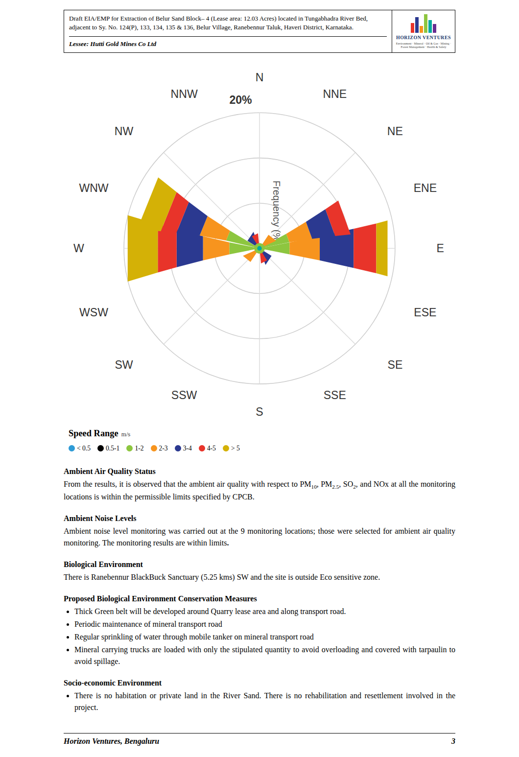Draft EIA/EMP for Extraction of Belur Sand Block– 4 (Lease area: 12.03 Acres) located in Tungabhadra River Bed, adjacent to Sy. No. 124(P), 133, 134, 135 & 136, Belur Village, Ranebennur Taluk, Haveri District, Karnataka.
Lessee: Hutti Gold Mines Co Ltd
HORIZON VENTURES
Environment · Mineral · Oil & Gas · Mining · Forest Management · Health & Safety
N S E W NNW NNE NW NE WNW ENE WSW ESE SW SE SSW SSE 20% Frequency (%)
Speed Range m/s
< 0.5 0.5-1 1-2 2-3 3-4 4-5 > 5
Ambient Air Quality Status
From the results, it is observed that the ambient air quality with respect to PM10, PM2.5, SO2, and NOx at all the monitoring locations is within the permissible limits specified by CPCB.
Ambient Noise Levels
Ambient noise level monitoring was carried out at the 9 monitoring locations; those were selected for ambient air quality monitoring. The monitoring results are within limits.
Biological Environment
There is Ranebennur BlackBuck Sanctuary (5.25 kms) SW and the site is outside Eco sensitive zone.
Proposed Biological Environment Conservation Measures
Thick Green belt will be developed around Quarry lease area and along transport road.
Periodic maintenance of mineral transport road
Regular sprinkling of water through mobile tanker on mineral transport road
Mineral carrying trucks are loaded with only the stipulated quantity to avoid overloading and covered with tarpaulin to avoid spillage.
Socio-economic Environment
There is no habitation or private land in the River Sand. There is no rehabilitation and resettlement involved in the project.
Horizon Ventures, Bengaluru 3